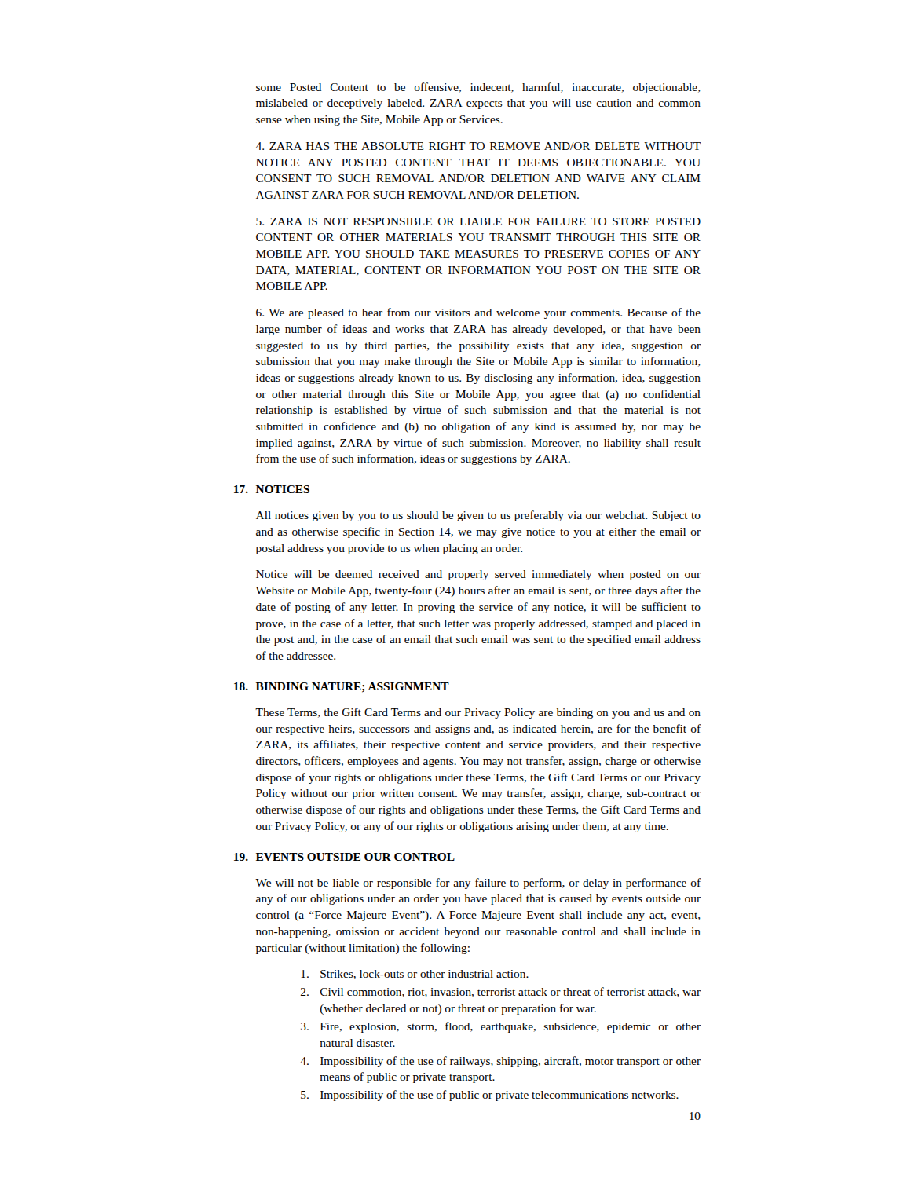some Posted Content to be offensive, indecent, harmful, inaccurate, objectionable, mislabeled or deceptively labeled. ZARA expects that you will use caution and common sense when using the Site, Mobile App or Services.
4. ZARA HAS THE ABSOLUTE RIGHT TO REMOVE AND/OR DELETE WITHOUT NOTICE ANY POSTED CONTENT THAT IT DEEMS OBJECTIONABLE. YOU CONSENT TO SUCH REMOVAL AND/OR DELETION AND WAIVE ANY CLAIM AGAINST ZARA FOR SUCH REMOVAL AND/OR DELETION.
5. ZARA IS NOT RESPONSIBLE OR LIABLE FOR FAILURE TO STORE POSTED CONTENT OR OTHER MATERIALS YOU TRANSMIT THROUGH THIS SITE OR MOBILE APP. YOU SHOULD TAKE MEASURES TO PRESERVE COPIES OF ANY DATA, MATERIAL, CONTENT OR INFORMATION YOU POST ON THE SITE OR MOBILE APP.
6. We are pleased to hear from our visitors and welcome your comments. Because of the large number of ideas and works that ZARA has already developed, or that have been suggested to us by third parties, the possibility exists that any idea, suggestion or submission that you may make through the Site or Mobile App is similar to information, ideas or suggestions already known to us. By disclosing any information, idea, suggestion or other material through this Site or Mobile App, you agree that (a) no confidential relationship is established by virtue of such submission and that the material is not submitted in confidence and (b) no obligation of any kind is assumed by, nor may be implied against, ZARA by virtue of such submission. Moreover, no liability shall result from the use of such information, ideas or suggestions by ZARA.
17.
Notices
All notices given by you to us should be given to us preferably via our webchat. Subject to and as otherwise specific in Section 14, we may give notice to you at either the email or postal address you provide to us when placing an order.
Notice will be deemed received and properly served immediately when posted on our Website or Mobile App, twenty-four (24) hours after an email is sent, or three days after the date of posting of any letter. In proving the service of any notice, it will be sufficient to prove, in the case of a letter, that such letter was properly addressed, stamped and placed in the post and, in the case of an email that such email was sent to the specified email address of the addressee.
18.
Binding Nature; Assignment
These Terms, the Gift Card Terms and our Privacy Policy are binding on you and us and on our respective heirs, successors and assigns and, as indicated herein, are for the benefit of ZARA, its affiliates, their respective content and service providers, and their respective directors, officers, employees and agents. You may not transfer, assign, charge or otherwise dispose of your rights or obligations under these Terms, the Gift Card Terms or our Privacy Policy without our prior written consent. We may transfer, assign, charge, sub-contract or otherwise dispose of our rights and obligations under these Terms, the Gift Card Terms and our Privacy Policy, or any of our rights or obligations arising under them, at any time.
19.
Events Outside Our Control
We will not be liable or responsible for any failure to perform, or delay in performance of any of our obligations under an order you have placed that is caused by events outside our control (a “Force Majeure Event”). A Force Majeure Event shall include any act, event, non-happening, omission or accident beyond our reasonable control and shall include in particular (without limitation) the following:
Strikes, lock-outs or other industrial action.
Civil commotion, riot, invasion, terrorist attack or threat of terrorist attack, war (whether declared or not) or threat or preparation for war.
Fire, explosion, storm, flood, earthquake, subsidence, epidemic or other natural disaster.
Impossibility of the use of railways, shipping, aircraft, motor transport or other means of public or private transport.
Impossibility of the use of public or private telecommunications networks.
10